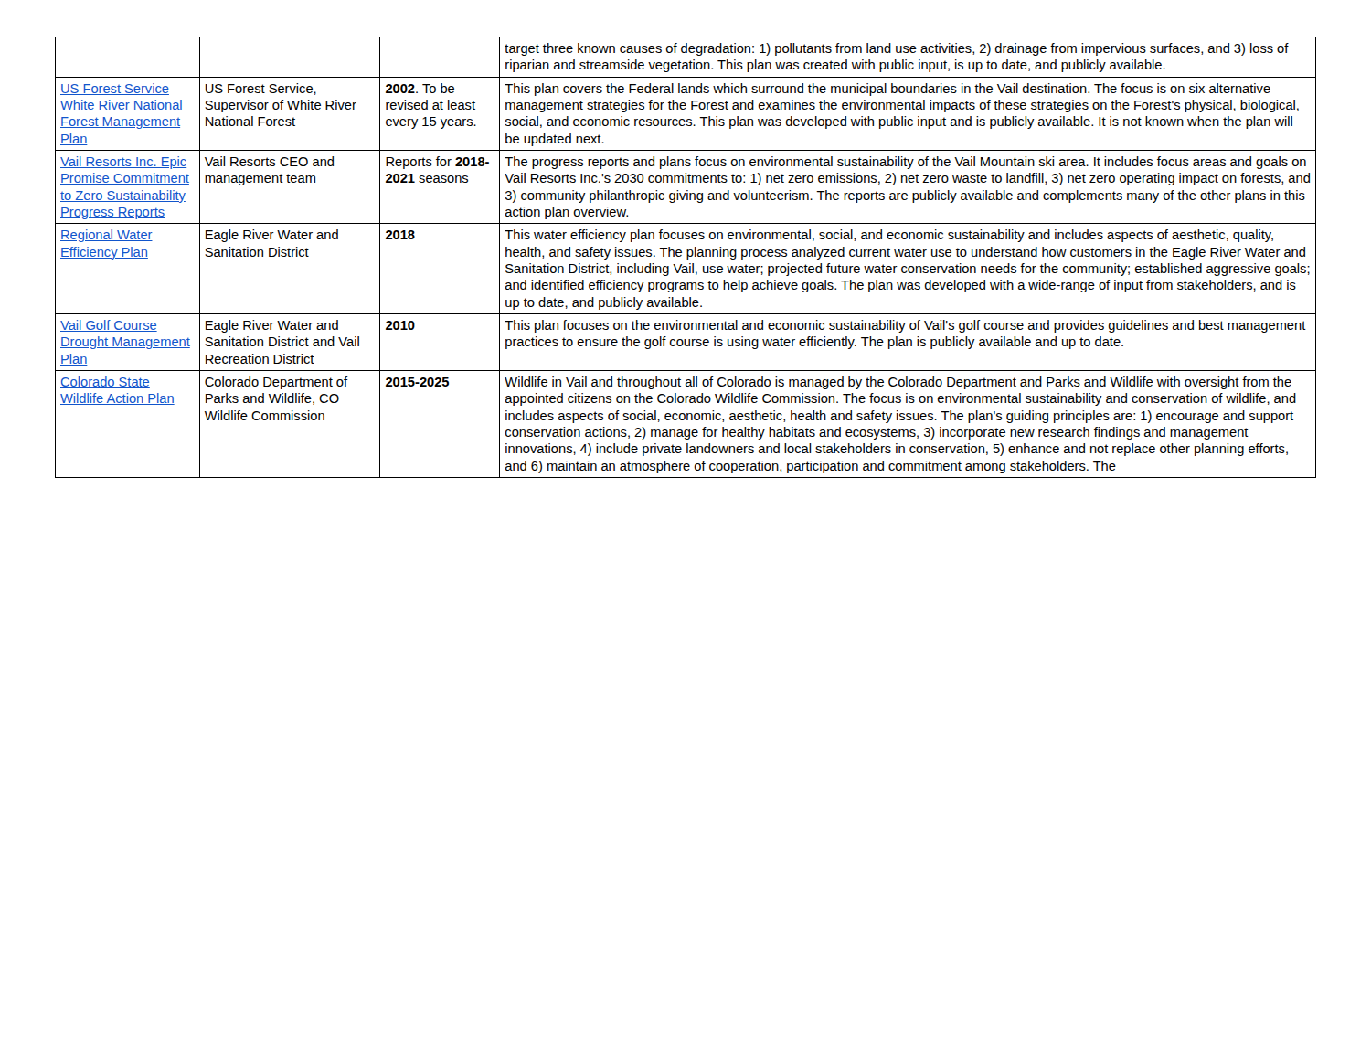| | | | target three known causes of degradation: 1) pollutants from land use activities, 2) drainage from impervious surfaces, and 3) loss of riparian and streamside vegetation. This plan was created with public input, is up to date, and publicly available. |
| US Forest Service White River National Forest Management Plan | US Forest Service, Supervisor of White River National Forest | 2002 . To be revised at least every 15 years. | This plan covers the Federal lands which surround the municipal boundaries in the Vail destination. The focus is on six alternative management strategies for the Forest and examines the environmental impacts of these strategies on the Forest's physical, biological, social, and economic resources. This plan was developed with public input and is publicly available. It is not known when the plan will be updated next. |
| Vail Resorts Inc. Epic Promise Commitment to Zero Sustainability Progress Reports | Vail Resorts CEO and management team | Reports for 2018-2021 seasons | The progress reports and plans focus on environmental sustainability of the Vail Mountain ski area. It includes focus areas and goals on Vail Resorts Inc.'s 2030 commitments to: 1) net zero emissions, 2) net zero waste to landfill, 3) net zero operating impact on forests, and 3) community philanthropic giving and volunteerism. The reports are publicly available and complements many of the other plans in this action plan overview. |
| Regional Water Efficiency Plan | Eagle River Water and Sanitation District | 2018 | This water efficiency plan focuses on environmental, social, and economic sustainability and includes aspects of aesthetic, quality, health, and safety issues. The planning process analyzed current water use to understand how customers in the Eagle River Water and Sanitation District, including Vail, use water; projected future water conservation needs for the community; established aggressive goals; and identified efficiency programs to help achieve goals. The plan was developed with a wide-range of input from stakeholders, and is up to date, and publicly available. |
| Vail Golf Course Drought Management Plan | Eagle River Water and Sanitation District and Vail Recreation District | 2010 | This plan focuses on the environmental and economic sustainability of Vail's golf course and provides guidelines and best management practices to ensure the golf course is using water efficiently. The plan is publicly available and up to date. |
| Colorado State Wildlife Action Plan | Colorado Department of Parks and Wildlife, CO Wildlife Commission | 2015-2025 | Wildlife in Vail and throughout all of Colorado is managed by the Colorado Department and Parks and Wildlife with oversight from the appointed citizens on the Colorado Wildlife Commission. The focus is on environmental sustainability and conservation of wildlife, and includes aspects of social, economic, aesthetic, health and safety issues. The plan's guiding principles are: 1) encourage and support conservation actions, 2) manage for healthy habitats and ecosystems, 3) incorporate new research findings and management innovations, 4) include private landowners and local stakeholders in conservation, 5) enhance and not replace other planning efforts, and 6) maintain an atmosphere of cooperation, participation and commitment among stakeholders. The |